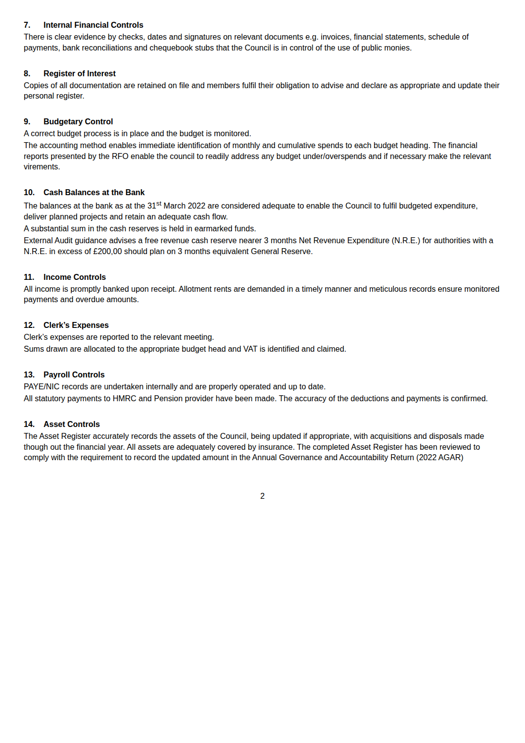7. Internal Financial Controls
There is clear evidence by checks, dates and signatures on relevant documents e.g. invoices, financial statements, schedule of payments, bank reconciliations and chequebook stubs that the Council is in control of the use of public monies.
8. Register of Interest
Copies of all documentation are retained on file and members fulfil their obligation to advise and declare as appropriate and update their personal register.
9. Budgetary Control
A correct budget process is in place and the budget is monitored.
The accounting method enables immediate identification of monthly and cumulative spends to each budget heading. The financial reports presented by the RFO enable the council to readily address any budget under/overspends and if necessary make the relevant virements.
10. Cash Balances at the Bank
The balances at the bank as at the 31st March 2022 are considered adequate to enable the Council to fulfil budgeted expenditure, deliver planned projects and retain an adequate cash flow.
A substantial sum in the cash reserves is held in earmarked funds.
External Audit guidance advises a free revenue cash reserve nearer 3 months Net Revenue Expenditure (N.R.E.) for authorities with a N.R.E. in excess of £200,00 should plan on 3 months equivalent General Reserve.
11. Income Controls
All income is promptly banked upon receipt. Allotment rents are demanded in a timely manner and meticulous records ensure monitored payments and overdue amounts.
12. Clerk’s Expenses
Clerk’s expenses are reported to the relevant meeting.
Sums drawn are allocated to the appropriate budget head and VAT is identified and claimed.
13. Payroll Controls
PAYE/NIC records are undertaken internally and are properly operated and up to date.
All statutory payments to HMRC and Pension provider have been made. The accuracy of the deductions and payments is confirmed.
14. Asset Controls
The Asset Register accurately records the assets of the Council, being updated if appropriate, with acquisitions and disposals made though out the financial year. All assets are adequately covered by insurance. The completed Asset Register has been reviewed to comply with the requirement to record the updated amount in the Annual Governance and Accountability Return (2022 AGAR)
2